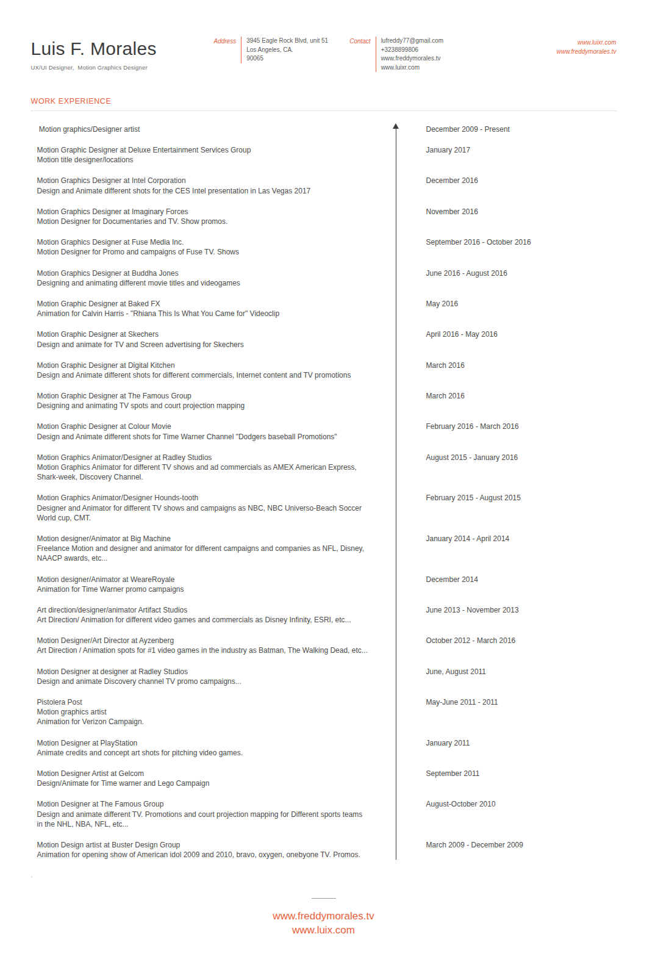Luis F. Morales
UX/UI Designer, Motion Graphics Designer
Address
3945 Eagle Rock Blvd, unit 51
Los Angeles, CA.
90065
Contact
lufreddy77@gmail.com
+3238899806
www.freddymorales.tv
www.luixr.com
www.luixr.com
www.freddymorales.tv
WORK EXPERIENCE
Motion graphics/Designer artist
December 2009 - Present
Motion Graphic Designer at Deluxe Entertainment Services Group Motion title designer/locations
January 2017
Motion Graphics Designer at Intel Corporation Design and Animate different shots for the CES Intel presentation in Las Vegas 2017
December 2016
Motion Graphics Designer at Imaginary Forces Motion Designer for Documentaries and TV. Show promos.
November 2016
Motion Graphics Designer at Fuse Media Inc. Motion Designer for Promo and campaigns of Fuse TV. Shows
September 2016 - October 2016
Motion Graphics Designer at Buddha Jones Designing and animating different movie titles and videogames
June 2016 - August 2016
Motion Graphic Designer at Baked FX Animation for Calvin Harris - "Rhiana This Is What You Came for" Videoclip
May 2016
Motion Graphic Designer at Skechers Design and animate for TV and Screen advertising for Skechers
April 2016 - May 2016
Motion Graphic Designer at Digital Kitchen Design and Animate different shots for different commercials, Internet content and TV promotions
March 2016
Motion Graphic Designer at The Famous Group Designing and animating TV spots and court projection mapping
March 2016
Motion Graphic Designer at Colour Movie Design and Animate different shots for Time Warner Channel "Dodgers baseball Promotions"
February 2016 - March 2016
Motion Graphics Animator/Designer at Radley Studios Motion Graphics Animator for different TV shows and ad commercials as AMEX American Express,
Shark-week, Discovery Channel.
August 2015 - January 2016
Motion Graphics Animator/Designer Hounds-tooth Designer and Animator for different TV shows and campaigns as NBC, NBC Universo-Beach Soccer
World cup, CMT.
February 2015 - August 2015
Motion designer/Animator at Big Machine Freelance Motion and designer and animator for different campaigns and companies as NFL, Disney,
NAACP awards, etc...
January 2014 - April 2014
Motion designer/Animator at WeareRoyale Animation for Time Warner promo campaigns
December 2014
Art direction/designer/animator Artifact Studios Art Direction/ Animation for different video games and commercials as Disney Infinity, ESRI, etc...
June 2013 - November 2013
Motion Designer/Art Director at Ayzenberg Art Direction / Animation spots for #1 video games in the industry as Batman, The Walking Dead, etc...
October 2012 - March 2016
Motion Designer at designer at Radley Studios Design and animate Discovery channel TV promo campaigns...
June, August 2011
Pistolera Post Motion graphics artist
Animation for Verizon Campaign.
May-June 2011 - 2011
Motion Designer at PlayStation Animate credits and concept art shots for pitching video games.
January 2011
Motion Designer Artist at Gelcom Design/Animate for Time warner and Lego Campaign
September 2011
Motion Designer at The Famous Group Design and animate different TV. Promotions and court projection mapping for Different sports teams
in the NHL, NBA, NFL, etc...
August-October 2010
Motion Design artist at Buster Design Group Animation for opening show of American idol 2009 and 2010, bravo, oxygen, onebyone TV. Promos.
March 2009 - December 2009
.
www.freddymorales.tv
www.luix.com